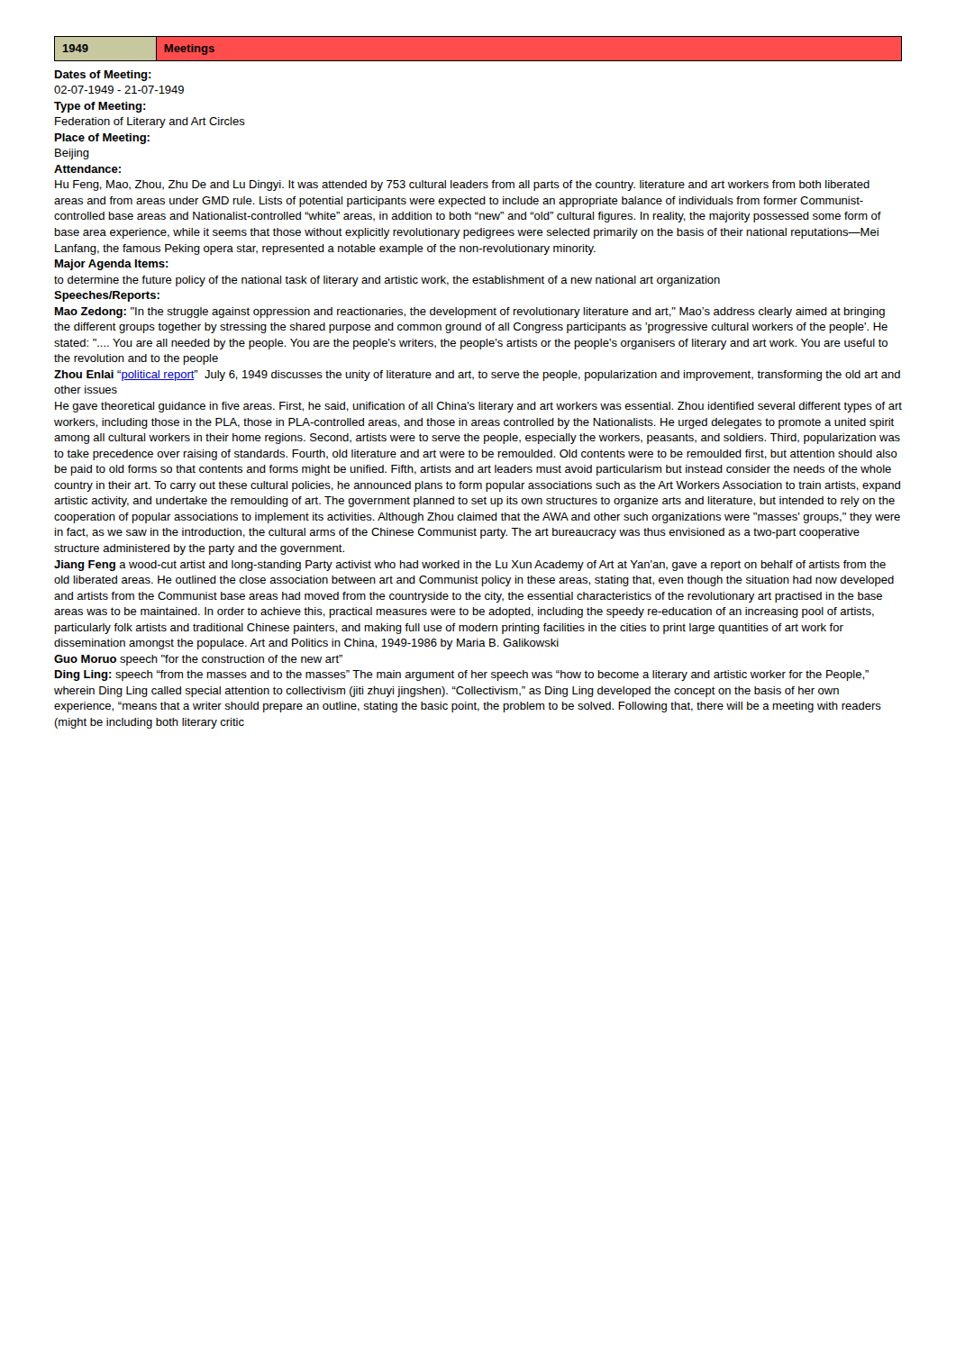| 1949 | Meetings |
Dates of Meeting:
02-07-1949 - 21-07-1949
Type of Meeting:
Federation of Literary and Art Circles
Place of Meeting:
Beijing
Attendance:
Hu Feng, Mao, Zhou, Zhu De and Lu Dingyi. It was attended by 753 cultural leaders from all parts of the country. literature and art workers from both liberated areas and from areas under GMD rule. Lists of potential participants were expected to include an appropriate balance of individuals from former Communist-controlled base areas and Nationalist-controlled “white” areas, in addition to both “new” and “old” cultural figures. In reality, the majority possessed some form of base area experience, while it seems that those without explicitly revolutionary pedigrees were selected primarily on the basis of their national reputations—Mei Lanfang, the famous Peking opera star, represented a notable example of the non-revolutionary minority.
Major Agenda Items:
to determine the future policy of the national task of literary and artistic work, the establishment of a new national art organization
Speeches/Reports:
Mao Zedong: "In the struggle against oppression and reactionaries, the development of revolutionary literature and art," Mao’s address clearly aimed at bringing the different groups together by stressing the shared purpose and common ground of all Congress participants as 'progressive cultural workers of the people'. He stated: ".... You are all needed by the people. You are the people's writers, the people's artists or the people's organisers of literary and art work. You are useful to the revolution and to the people
Zhou Enlai “political report” July 6, 1949 discusses the unity of literature and art, to serve the people, popularization and improvement, transforming the old art and other issues
He gave theoretical guidance in five areas. First, he said, unification of all China's literary and art workers was essential. Zhou identified several different types of art workers, including those in the PLA, those in PLA-controlled areas, and those in areas controlled by the Nationalists. He urged delegates to promote a united spirit among all cultural workers in their home regions. Second, artists were to serve the people, especially the workers, peasants, and soldiers. Third, popularization was to take precedence over raising of standards. Fourth, old literature and art were to be remoulded. Old contents were to be remoulded first, but attention should also be paid to old forms so that contents and forms might be unified. Fifth, artists and art leaders must avoid particularism but instead consider the needs of the whole country in their art. To carry out these cultural policies, he announced plans to form popular associations such as the Art Workers Association to train artists, expand artistic activity, and undertake the remoulding of art. The government planned to set up its own structures to organize arts and literature, but intended to rely on the cooperation of popular associations to implement its activities. Although Zhou claimed that the AWA and other such organizations were "masses' groups," they were in fact, as we saw in the introduction, the cultural arms of the Chinese Communist party. The art bureaucracy was thus envisioned as a two-part cooperative structure administered by the party and the government.
Jiang Feng a wood-cut artist and long-standing Party activist who had worked in the Lu Xun Academy of Art at Yan'an, gave a report on behalf of artists from the old liberated areas. He outlined the close association between art and Communist policy in these areas, stating that, even though the situation had now developed and artists from the Communist base areas had moved from the countryside to the city, the essential characteristics of the revolutionary art practised in the base areas was to be maintained. In order to achieve this, practical measures were to be adopted, including the speedy re-education of an increasing pool of artists, particularly folk artists and traditional Chinese painters, and making full use of modern printing facilities in the cities to print large quantities of art work for dissemination amongst the populace. Art and Politics in China, 1949-1986 by Maria B. Galikowski
Guo Moruo speech "for the construction of the new art”
Ding Ling: speech “from the masses and to the masses” The main argument of her speech was “how to become a literary and artistic worker for the People,” wherein Ding Ling called special attention to collectivism (jiti zhuyi jingshen). “Collectivism,” as Ding Ling developed the concept on the basis of her own experience, “means that a writer should prepare an outline, stating the basic point, the problem to be solved. Following that, there will be a meeting with readers (might be including both literary critic